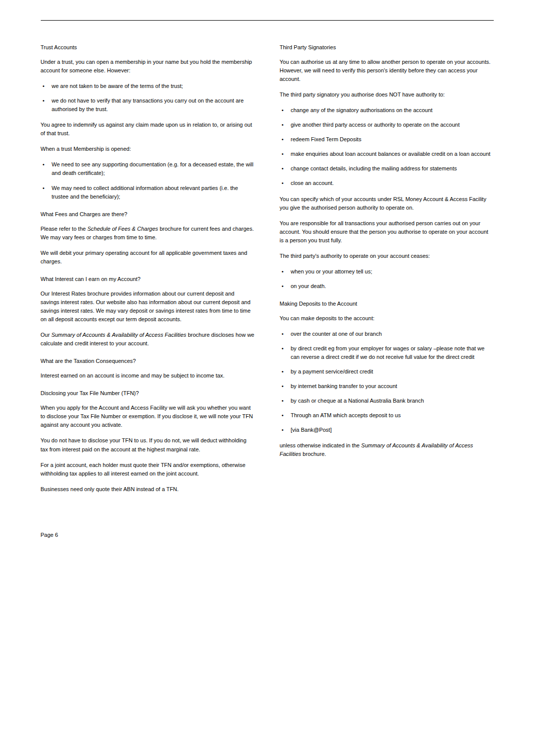Trust Accounts
Under a trust, you can open a membership in your name but you hold the membership account for someone else. However:
we are not taken to be aware of the terms of the trust;
we do not have to verify that any transactions you carry out on the account are authorised by the trust.
You agree to indemnify us against any claim made upon us in relation to, or arising out of that trust.
When a trust Membership is opened:
We need to see any supporting documentation (e.g. for a deceased estate, the will and death certificate);
We may need to collect additional information about relevant parties (i.e. the trustee and the beneficiary);
What Fees and Charges are there?
Please refer to the Schedule of Fees & Charges brochure for current fees and charges. We may vary fees or charges from time to time.
We will debit your primary operating account for all applicable government taxes and charges.
What Interest can I earn on my Account?
Our Interest Rates brochure provides information about our current deposit and savings interest rates. Our website also has information about our current deposit and savings interest rates. We may vary deposit or savings interest rates from time to time on all deposit accounts except our term deposit accounts.
Our Summary of Accounts & Availability of Access Facilities brochure discloses how we calculate and credit interest to your account.
What are the Taxation Consequences?
Interest earned on an account is income and may be subject to income tax.
Disclosing your Tax File Number (TFN)?
When you apply for the Account and Access Facility we will ask you whether you want to disclose your Tax File Number or exemption. If you disclose it, we will note your TFN against any account you activate.
You do not have to disclose your TFN to us. If you do not, we will deduct withholding tax from interest paid on the account at the highest marginal rate.
For a joint account, each holder must quote their TFN and/or exemptions, otherwise withholding tax applies to all interest earned on the joint account.
Businesses need only quote their ABN instead of a TFN.
Third Party Signatories
You can authorise us at any time to allow another person to operate on your accounts. However, we will need to verify this person's identity before they can access your account.
The third party signatory you authorise does NOT have authority to:
change any of the signatory authorisations on the account
give another third party access or authority to operate on the account
redeem Fixed Term Deposits
make enquiries about loan account balances or available credit on a loan account
change contact details, including the mailing address for statements
close an account.
You can specify which of your accounts under RSL Money Account & Access Facility you give the authorised person authority to operate on.
You are responsible for all transactions your authorised person carries out on your account. You should ensure that the person you authorise to operate on your account is a person you trust fully.
The third party's authority to operate on your account ceases:
when you or your attorney tell us;
on your death.
Making Deposits to the Account
You can make deposits to the account:
over the counter at one of our branch
by direct credit eg from your employer for wages or salary –please note that we can reverse a direct credit if we do not receive full value for the direct credit
by a payment service/direct credit
by internet banking transfer to your account
by cash or cheque at a National Australia Bank branch
Through an ATM which accepts deposit to us
[via Bank@Post]
unless otherwise indicated in the Summary of Accounts & Availability of Access Facilities brochure.
Page 6